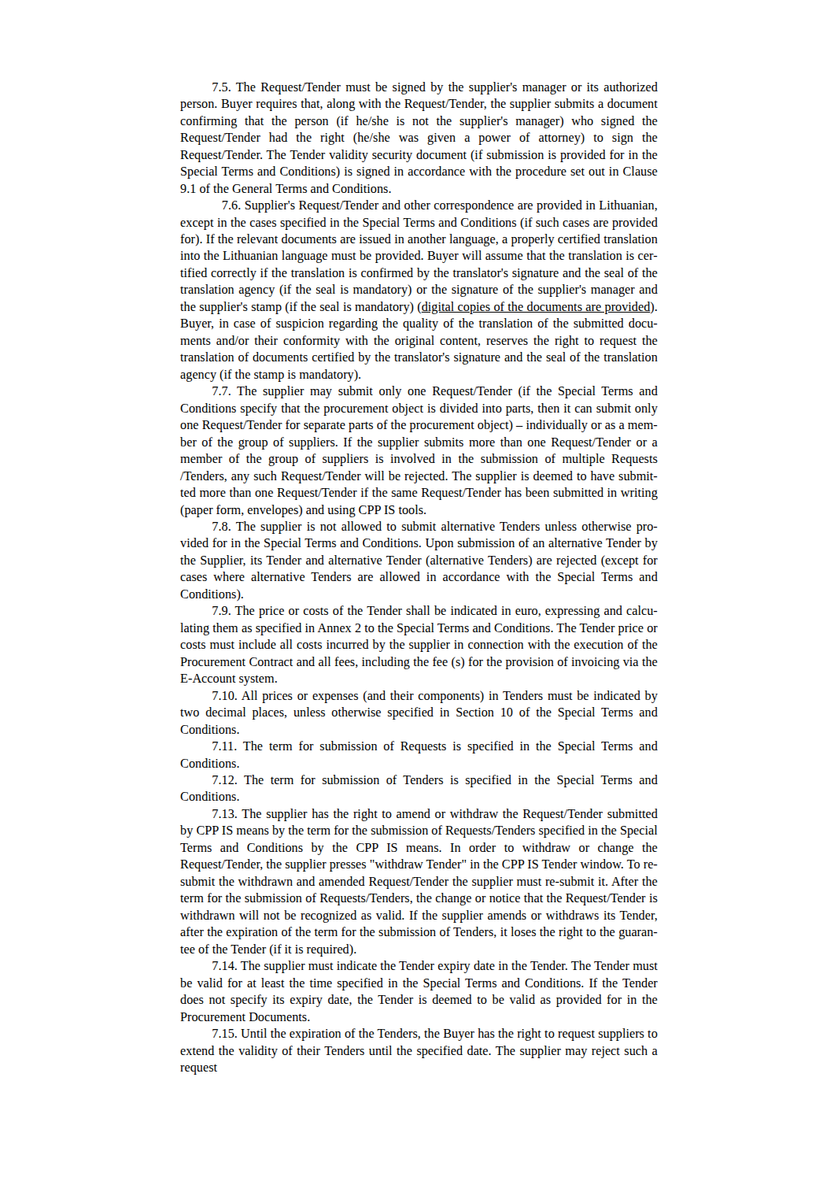7.5. The Request/Tender must be signed by the supplier's manager or its authorized person. Buyer requires that, along with the Request/Tender, the supplier submits a document confirming that the person (if he/she is not the supplier's manager) who signed the Request/Tender had the right (he/she was given a power of attorney) to sign the Request/Tender. The Tender validity security document (if submission is provided for in the Special Terms and Conditions) is signed in accordance with the procedure set out in Clause 9.1 of the General Terms and Conditions.
7.6. Supplier's Request/Tender and other correspondence are provided in Lithuanian, except in the cases specified in the Special Terms and Conditions (if such cases are provided for). If the relevant documents are issued in another language, a properly certified translation into the Lithuanian language must be provided. Buyer will assume that the translation is certified correctly if the translation is confirmed by the translator's signature and the seal of the translation agency (if the seal is mandatory) or the signature of the supplier's manager and the supplier's stamp (if the seal is mandatory) (digital copies of the documents are provided). Buyer, in case of suspicion regarding the quality of the translation of the submitted documents and/or their conformity with the original content, reserves the right to request the translation of documents certified by the translator's signature and the seal of the translation agency (if the stamp is mandatory).
7.7. The supplier may submit only one Request/Tender (if the Special Terms and Conditions specify that the procurement object is divided into parts, then it can submit only one Request/Tender for separate parts of the procurement object) – individually or as a member of the group of suppliers. If the supplier submits more than one Request/Tender or a member of the group of suppliers is involved in the submission of multiple Requests /Tenders, any such Request/Tender will be rejected. The supplier is deemed to have submitted more than one Request/Tender if the same Request/Tender has been submitted in writing (paper form, envelopes) and using CPP IS tools.
7.8. The supplier is not allowed to submit alternative Tenders unless otherwise provided for in the Special Terms and Conditions. Upon submission of an alternative Tender by the Supplier, its Tender and alternative Tender (alternative Tenders) are rejected (except for cases where alternative Tenders are allowed in accordance with the Special Terms and Conditions).
7.9. The price or costs of the Tender shall be indicated in euro, expressing and calculating them as specified in Annex 2 to the Special Terms and Conditions. The Tender price or costs must include all costs incurred by the supplier in connection with the execution of the Procurement Contract and all fees, including the fee (s) for the provision of invoicing via the E-Account system.
7.10. All prices or expenses (and their components) in Tenders must be indicated by two decimal places, unless otherwise specified in Section 10 of the Special Terms and Conditions.
7.11. The term for submission of Requests is specified in the Special Terms and Conditions.
7.12. The term for submission of Tenders is specified in the Special Terms and Conditions.
7.13. The supplier has the right to amend or withdraw the Request/Tender submitted by CPP IS means by the term for the submission of Requests/Tenders specified in the Special Terms and Conditions by the CPP IS means. In order to withdraw or change the Request/Tender, the supplier presses "withdraw Tender" in the CPP IS Tender window. To re-submit the withdrawn and amended Request/Tender the supplier must re-submit it. After the term for the submission of Requests/Tenders, the change or notice that the Request/Tender is withdrawn will not be recognized as valid. If the supplier amends or withdraws its Tender, after the expiration of the term for the submission of Tenders, it loses the right to the guarantee of the Tender (if it is required).
7.14. The supplier must indicate the Tender expiry date in the Tender. The Tender must be valid for at least the time specified in the Special Terms and Conditions. If the Tender does not specify its expiry date, the Tender is deemed to be valid as provided for in the Procurement Documents.
7.15. Until the expiration of the Tenders, the Buyer has the right to request suppliers to extend the validity of their Tenders until the specified date. The supplier may reject such a request